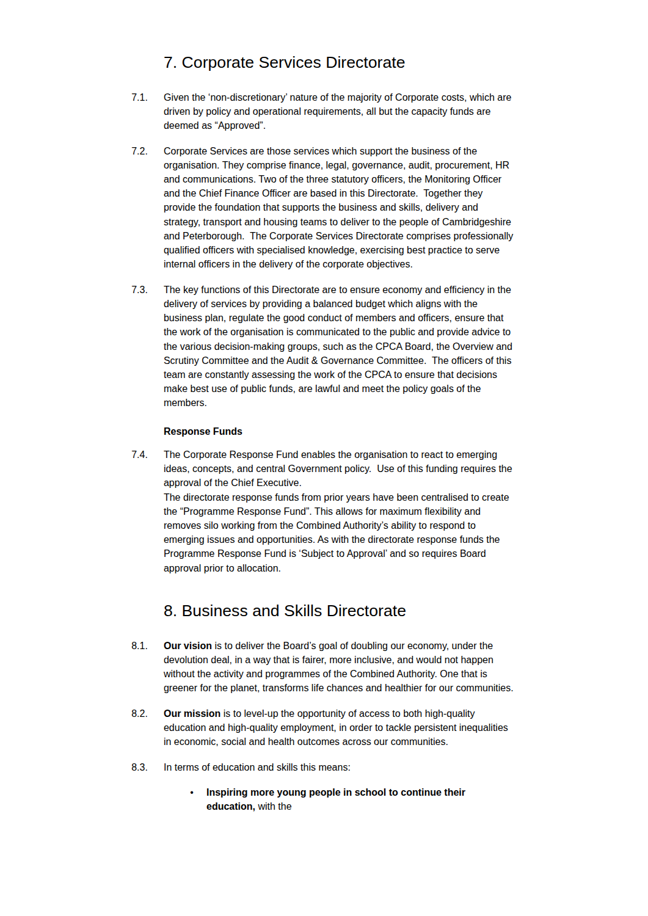7. Corporate Services Directorate
7.1.
Given the ‘non-discretionary’ nature of the majority of Corporate costs, which are driven by policy and operational requirements, all but the capacity funds are deemed as “Approved”.
7.2.
Corporate Services are those services which support the business of the organisation. They comprise finance, legal, governance, audit, procurement, HR and communications. Two of the three statutory officers, the Monitoring Officer and the Chief Finance Officer are based in this Directorate. Together they provide the foundation that supports the business and skills, delivery and strategy, transport and housing teams to deliver to the people of Cambridgeshire and Peterborough. The Corporate Services Directorate comprises professionally qualified officers with specialised knowledge, exercising best practice to serve internal officers in the delivery of the corporate objectives.
7.3.
The key functions of this Directorate are to ensure economy and efficiency in the delivery of services by providing a balanced budget which aligns with the business plan, regulate the good conduct of members and officers, ensure that the work of the organisation is communicated to the public and provide advice to the various decision-making groups, such as the CPCA Board, the Overview and Scrutiny Committee and the Audit & Governance Committee. The officers of this team are constantly assessing the work of the CPCA to ensure that decisions make best use of public funds, are lawful and meet the policy goals of the members.
Response Funds
7.4.
The Corporate Response Fund enables the organisation to react to emerging ideas, concepts, and central Government policy. Use of this funding requires the approval of the Chief Executive.
The directorate response funds from prior years have been centralised to create the “Programme Response Fund”. This allows for maximum flexibility and removes silo working from the Combined Authority’s ability to respond to emerging issues and opportunities. As with the directorate response funds the Programme Response Fund is ‘Subject to Approval’ and so requires Board approval prior to allocation.
8. Business and Skills Directorate
8.1.
Our vision is to deliver the Board’s goal of doubling our economy, under the devolution deal, in a way that is fairer, more inclusive, and would not happen without the activity and programmes of the Combined Authority. One that is greener for the planet, transforms life chances and healthier for our communities.
8.2.
Our mission is to level-up the opportunity of access to both high-quality education and high-quality employment, in order to tackle persistent inequalities in economic, social and health outcomes across our communities.
8.3.
In terms of education and skills this means:
Inspiring more young people in school to continue their education, with the